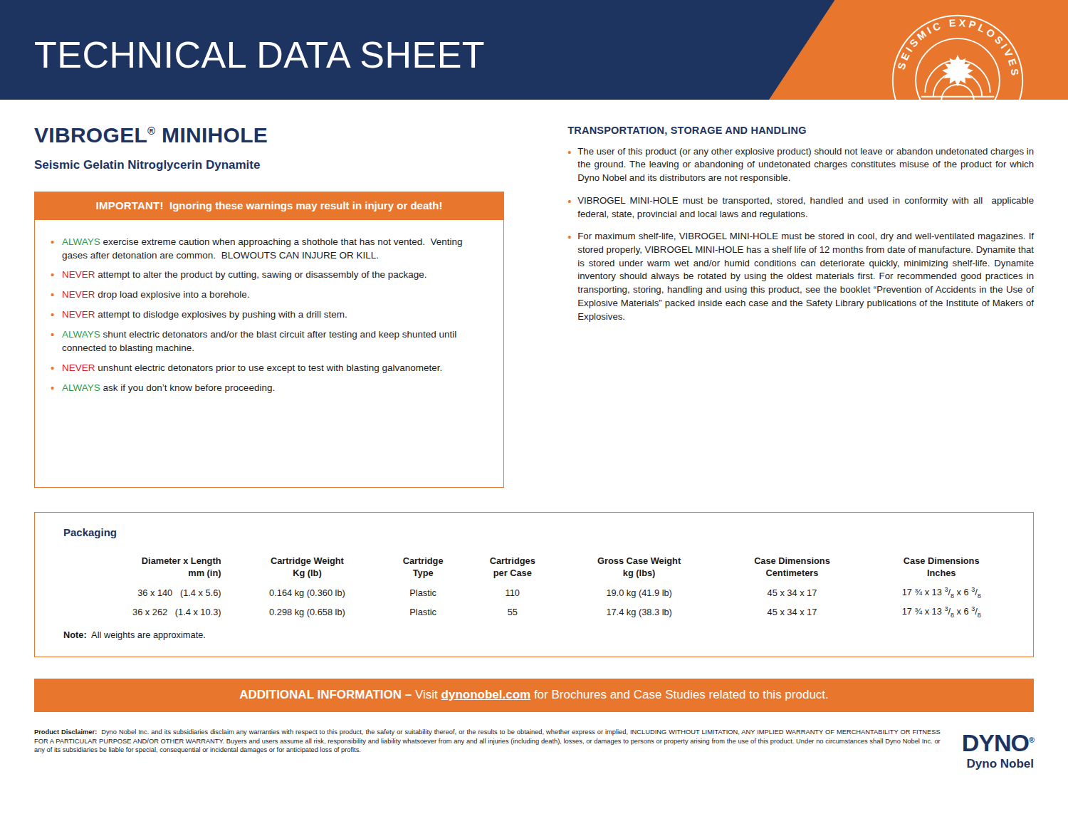TECHNICAL DATA SHEET
SEISMIC EXPLOSIVES
VIBROGEL® MINIHOLE
Seismic Gelatin Nitroglycerin Dynamite
IMPORTANT! Ignoring these warnings may result in injury or death!
ALWAYS exercise extreme caution when approaching a shothole that has not vented. Venting gases after detonation are common. BLOWOUTS CAN INJURE OR KILL.
NEVER attempt to alter the product by cutting, sawing or disassembly of the package.
NEVER drop load explosive into a borehole.
NEVER attempt to dislodge explosives by pushing with a drill stem.
ALWAYS shunt electric detonators and/or the blast circuit after testing and keep shunted until connected to blasting machine.
NEVER unshunt electric detonators prior to use except to test with blasting galvanometer.
ALWAYS ask if you don’t know before proceeding.
TRANSPORTATION, STORAGE AND HANDLING
The user of this product (or any other explosive product) should not leave or abandon undetonated charges in the ground. The leaving or abandoning of undetonated charges constitutes misuse of the product for which Dyno Nobel and its distributors are not responsible.
VIBROGEL MINI-HOLE must be transported, stored, handled and used in conformity with all applicable federal, state, provincial and local laws and regulations.
For maximum shelf-life, VIBROGEL MINI-HOLE must be stored in cool, dry and well-ventilated magazines. If stored properly, VIBROGEL MINI-HOLE has a shelf life of 12 months from date of manufacture. Dynamite that is stored under warm wet and/or humid conditions can deteriorate quickly, minimizing shelf-life. Dynamite inventory should always be rotated by using the oldest materials first. For recommended good practices in transporting, storing, handling and using this product, see the booklet “Prevention of Accidents in the Use of Explosive Materials” packed inside each case and the Safety Library publications of the Institute of Makers of Explosives.
Packaging
| Diameter x Length mm (in) | Cartridge Weight Kg (lb) | Cartridge Type | Cartridges per Case | Gross Case Weight kg (lbs) | Case Dimensions Centimeters | Case Dimensions Inches |
| --- | --- | --- | --- | --- | --- | --- |
| 36 x 140 (1.4 x 5.6) | 0.164 kg (0.360 lb) | Plastic | 110 | 19.0 kg (41.9 lb) | 45 x 34 x 17 | 17 ¾ x 13 3 / 8 x 6 3 / 8 |
| 36 x 262 (1.4 x 10.3) | 0.298 kg (0.658 lb) | Plastic | 55 | 17.4 kg (38.3 lb) | 45 x 34 x 17 | 17 ¾ x 13 3 / 8 x 6 3 / 8 |
Note: All weights are approximate.
ADDITIONAL INFORMATION – Visit dynonobel.com for Brochures and Case Studies related to this product.
Product Disclaimer: Dyno Nobel Inc. and its subsidiaries disclaim any warranties with respect to this product, the safety or suitability thereof, or the results to be obtained, whether express or implied, INCLUDING WITHOUT LIMITATION, ANY IMPLIED WARRANTY OF MERCHANTABILITY OR FITNESS FOR A PARTICULAR PURPOSE AND/OR OTHER WARRANTY. Buyers and users assume all risk, responsibility and liability whatsoever from any and all injuries (including death), losses, or damages to persons or property arising from the use of this product. Under no circumstances shall Dyno Nobel Inc. or any of its subsidiaries be liable for special, consequential or incidental damages or for anticipated loss of profits.
DYNO®
Dyno Nobel